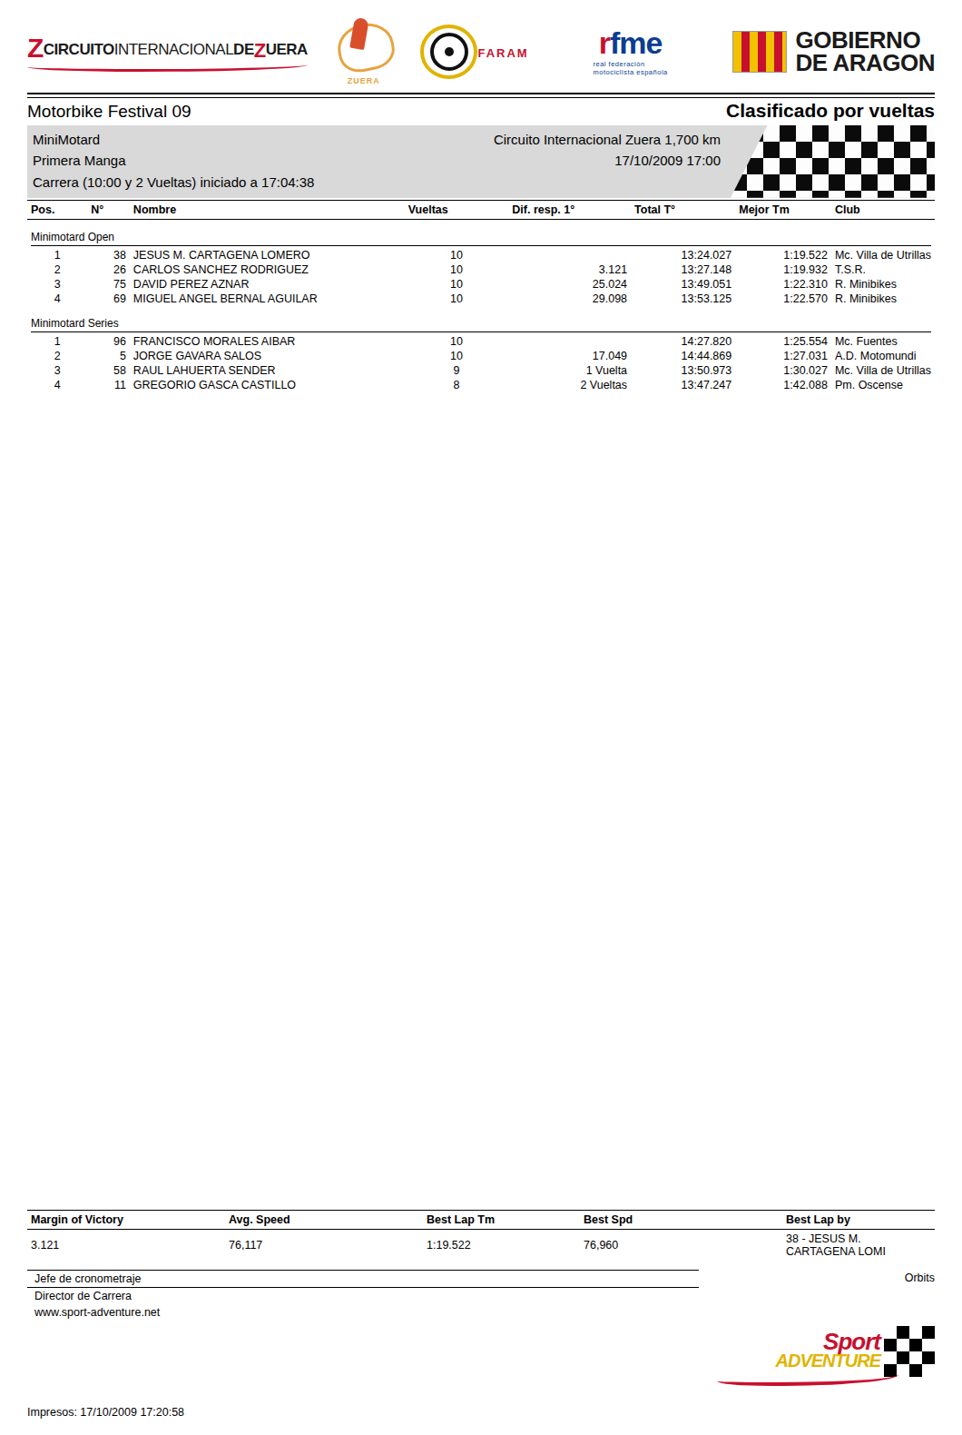ZCIRCUITOINTERNACIONALDEZUERA
ZUERA
FARAM
rfme
real federación
motociclista española
GOBIERNO
DE ARAGON
Motorbike Festival 09
Clasificado por vueltas
MiniMotard Circuito Internacional Zuera 1,700 km
Primera Manga 17/10/2009 17:00
Carrera (10:00 y 2 Vueltas) iniciado a 17:04:38
| Pos. | N° | Nombre | Vueltas | Dif. resp. 1° | Total T° | Mejor Tm | Club |
| --- | --- | --- | --- | --- | --- | --- | --- |
| Minimotard Open |
| 1 | 38 | JESUS M. CARTAGENA LOMERO | 10 | | 13:24.027 | 1:19.522 | Mc. Villa de Utrillas |
| 2 | 26 | CARLOS SANCHEZ RODRIGUEZ | 10 | 3.121 | 13:27.148 | 1:19.932 | T.S.R. |
| 3 | 75 | DAVID PEREZ AZNAR | 10 | 25.024 | 13:49.051 | 1:22.310 | R. Minibikes |
| 4 | 69 | MIGUEL ANGEL BERNAL AGUILAR | 10 | 29.098 | 13:53.125 | 1:22.570 | R. Minibikes |
| Minimotard Series |
| 1 | 96 | FRANCISCO MORALES AIBAR | 10 | | 14:27.820 | 1:25.554 | Mc. Fuentes |
| 2 | 5 | JORGE GAVARA SALOS | 10 | 17.049 | 14:44.869 | 1:27.031 | A.D. Motomundi |
| 3 | 58 | RAUL LAHUERTA SENDER | 9 | 1 Vuelta | 13:50.973 | 1:30.027 | Mc. Villa de Utrillas |
| 4 | 11 | GREGORIO GASCA CASTILLO | 8 | 2 Vueltas | 13:47.247 | 1:42.088 | Pm. Oscense |
| Margin of Victory | Avg. Speed | Best Lap Tm | Best Spd | Best Lap by |
| --- | --- | --- | --- | --- |
| 3.121 | 76,117 | 1:19.522 | 76,960 | 38 - JESUS M. CARTAGENA LOMI |
Jefe de cronometraje
Director de Carrera
www.sport-adventure.net
Orbits
SportADVENTURE
Impresos: 17/10/2009 17:20:58